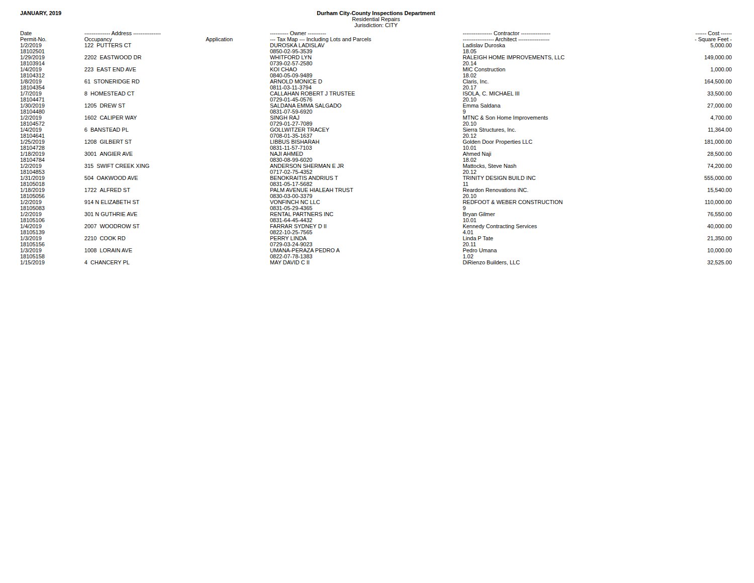| JANUARY, 2019 | Durham City-County Inspections Department | |
| | Residential Repairs | |
| | Jurisdiction: CITY | |
| Date | -------------- Address --------------- | | ---------- Owner ---------- | ---------------- Contractor ---------------- | ------ Cost ------ |
| --- | --- | --- | --- | --- | --- |
| Permit-No. | Occupancy | Application | --- Tax Map --- Including Lots and Parcels | ----------------- Architect ----------------- | - Square Feet - |
| 1/2/2019 | 122 PUTTERS CT | DUROSKA LADISLAV | Ladislav Duroska | 5,000.00 |
| 18102501 | | 0850-02-95-3539 | 18.05 | |
| 1/29/2019 | 2202 EASTWOOD DR | WHITFORD LYN | RALEIGH HOME IMPROVEMENTS, LLC | 149,000.00 |
| 18103914 | | 0739-02-57-2580 | 20.14 | |
| 1/4/2019 | 223 EAST END AVE | KOI CHAO | MIC Construction | 1,000.00 |
| 18104312 | | 0840-05-09-9489 | 18.02 | |
| 1/8/2019 | 61 STONERIDGE RD | ARNOLD MONICE D | Claris, Inc. | 164,500.00 |
| 18104354 | | 0811-03-11-3794 | 20.17 | |
| 1/7/2019 | 8 HOMESTEAD CT | CALLAHAN ROBERT J TRUSTEE | ISOLA, C. MICHAEL III | 33,500.00 |
| 18104471 | | 0729-01-45-0576 | 20.10 | |
| 1/30/2019 | 1205 DREW ST | SALDANA EMMA SALGADO | Emma Saldana | 27,000.00 |
| 18104480 | | 0831-07-59-6920 | 9 | |
| 1/2/2019 | 1602 CALIPER WAY | SINGH RAJ | MTNC & Son Home Improvements | 4,700.00 |
| 18104572 | | 0729-01-27-7089 | 20.10 | |
| 1/4/2019 | 6 BANSTEAD PL | GOLLWITZER TRACEY | Sierra Structures, Inc. | 11,364.00 |
| 18104641 | | 0708-01-35-1637 | 20.12 | |
| 1/25/2019 | 1208 GILBERT ST | LIBBUS BISHARAH | Golden Door Properties LLC | 181,000.00 |
| 18104728 | | 0831-11-57-7103 | 10.01 | |
| 1/18/2019 | 3001 ANGIER AVE | NAJI AHMED | Ahmed Naji | 28,500.00 |
| 18104784 | | 0830-08-99-6020 | 18.02 | |
| 1/2/2019 | 315 SWIFT CREEK XING | ANDERSON SHERMAN E JR | Mattocks, Steve Nash | 74,200.00 |
| 18104853 | | 0717-02-75-4352 | 20.12 | |
| 1/31/2019 | 504 OAKWOOD AVE | BENOKRAITIS ANDRIUS T | TRINITY DESIGN BUILD INC | 555,000.00 |
| 18105018 | | 0831-05-17-5682 | 11 | |
| 1/18/2019 | 1722 ALFRED ST | PALM AVENUE HIALEAH TRUST | Reardon Renovations iNC. | 15,540.00 |
| 18105056 | | 0830-03-00-3379 | 20.10 | |
| 1/2/2019 | 914 N ELIZABETH ST | VONFINCH NC LLC | REDFOOT & WEBER CONSTRUCTION | 110,000.00 |
| 18105083 | | 0831-05-29-4365 | 9 | |
| 1/2/2019 | 301 N GUTHRIE AVE | RENTAL PARTNERS INC | Bryan Gilmer | 76,550.00 |
| 18105106 | | 0831-64-45-4432 | 10.01 | |
| 1/4/2019 | 2007 WOODROW ST | FARRAR SYDNEY D II | Kennedy Contracting Services | 40,000.00 |
| 18105139 | | 0822-10-25-7565 | 4.01 | |
| 1/3/2019 | 2210 COOK RD | PERRY LINDA | Linda P Tate | 21,350.00 |
| 18105156 | | 0729-03-24-9023 | 20.11 | |
| 1/3/2019 | 1008 LORAIN AVE | UMANA-PERAZA PEDRO A | Pedro Umana | 10,000.00 |
| 18105158 | | 0822-07-78-1383 | 1.02 | |
| 1/15/2019 | 4 CHANCERY PL | MAY DAVID C II | DiRienzo Builders, LLC | 32,525.00 |